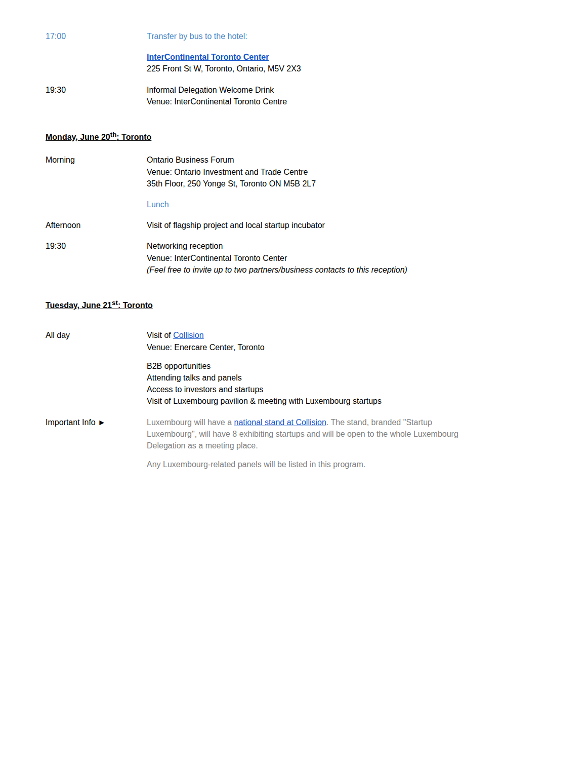| 17:00 | Transfer by bus to the hotel: |
| | InterContinental Toronto Center 225 Front St W, Toronto, Ontario, M5V 2X3 |
| 19:30 | Informal Delegation Welcome Drink Venue: InterContinental Toronto Centre |
Monday, June 20th: Toronto
| Morning | Ontario Business Forum Venue: Ontario Investment and Trade Centre 35th Floor, 250 Yonge St, Toronto ON M5B 2L7 |
| | Lunch |
| Afternoon | Visit of flagship project and local startup incubator |
| 19:30 | Networking reception Venue: InterContinental Toronto Center (Feel free to invite up to two partners/business contacts to this reception) |
Tuesday, June 21st: Toronto
| All day | Visit of Collision Venue: Enercare Center, Toronto B2B opportunities Attending talks and panels Access to investors and startups Visit of Luxembourg pavilion & meeting with Luxembourg startups |
| Important Info ► | Luxembourg will have a national stand at Collision . The stand, branded "Startup Luxembourg", will have 8 exhibiting startups and will be open to the whole Luxembourg Delegation as a meeting place. Any Luxembourg-related panels will be listed in this program. |